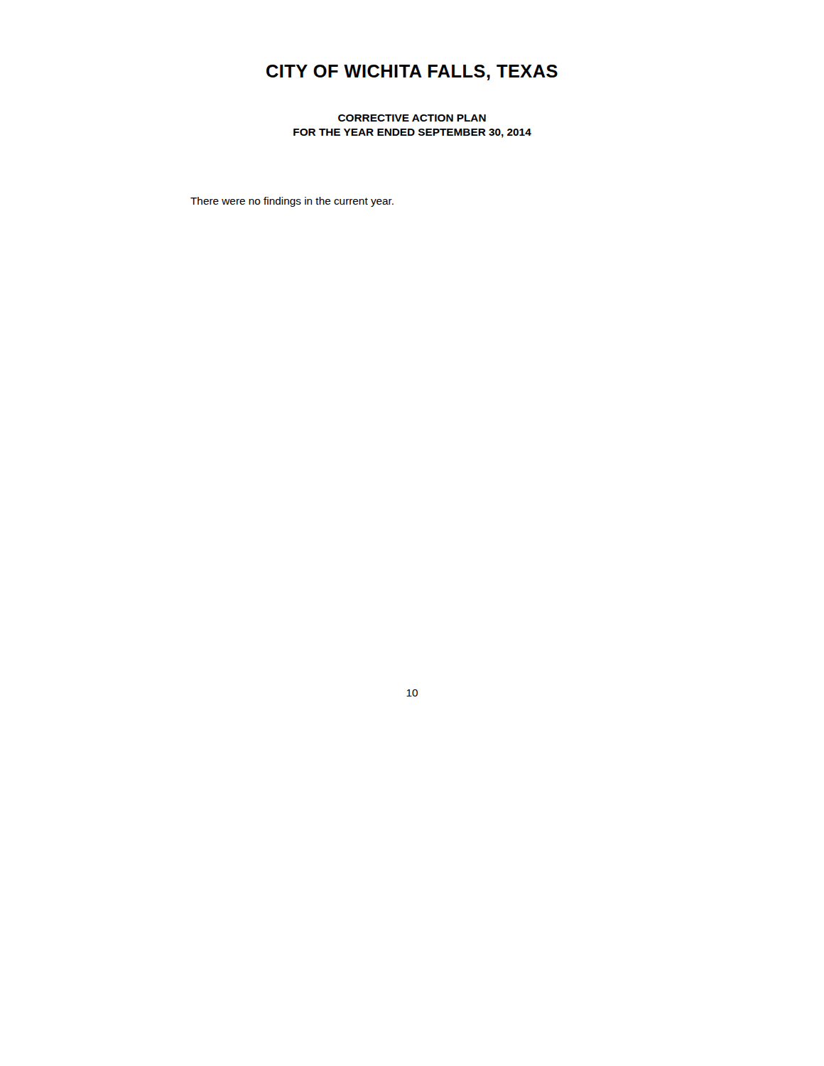CITY OF WICHITA FALLS, TEXAS
CORRECTIVE ACTION PLAN
FOR THE YEAR ENDED SEPTEMBER 30, 2014
There were no findings in the current year.
10